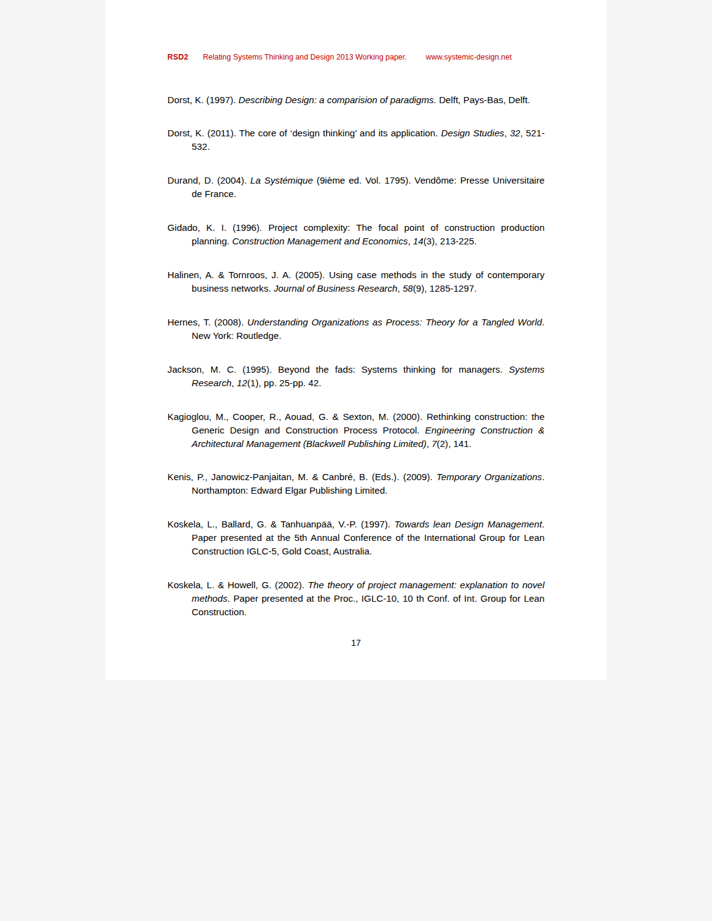RSD2 Relating Systems Thinking and Design 2013 Working paper. www.systemic-design.net
Dorst, K. (1997). Describing Design: a comparision of paradigms. Delft, Pays-Bas, Delft.
Dorst, K. (2011). The core of ‘design thinking’ and its application. Design Studies, 32, 521-532.
Durand, D. (2004). La Systémique (9ième ed. Vol. 1795). Vendôme: Presse Universitaire de France.
Gidado, K. I. (1996). Project complexity: The focal point of construction production planning. Construction Management and Economics, 14(3), 213-225.
Halinen, A. & Tornroos, J. A. (2005). Using case methods in the study of contemporary business networks. Journal of Business Research, 58(9), 1285-1297.
Hernes, T. (2008). Understanding Organizations as Process: Theory for a Tangled World. New York: Routledge.
Jackson, M. C. (1995). Beyond the fads: Systems thinking for managers. Systems Research, 12(1), pp. 25-pp. 42.
Kagioglou, M., Cooper, R., Aouad, G. & Sexton, M. (2000). Rethinking construction: the Generic Design and Construction Process Protocol. Engineering Construction & Architectural Management (Blackwell Publishing Limited), 7(2), 141.
Kenis, P., Janowicz-Panjaitan, M. & Canbré, B. (Eds.). (2009). Temporary Organizations. Northampton: Edward Elgar Publishing Limited.
Koskela, L., Ballard, G. & Tanhuanpää, V.-P. (1997). Towards lean Design Management. Paper presented at the 5th Annual Conference of the International Group for Lean Construction IGLC-5, Gold Coast, Australia.
Koskela, L. & Howell, G. (2002). The theory of project management: explanation to novel methods. Paper presented at the Proc., IGLC-10, 10 th Conf. of Int. Group for Lean Construction.
17